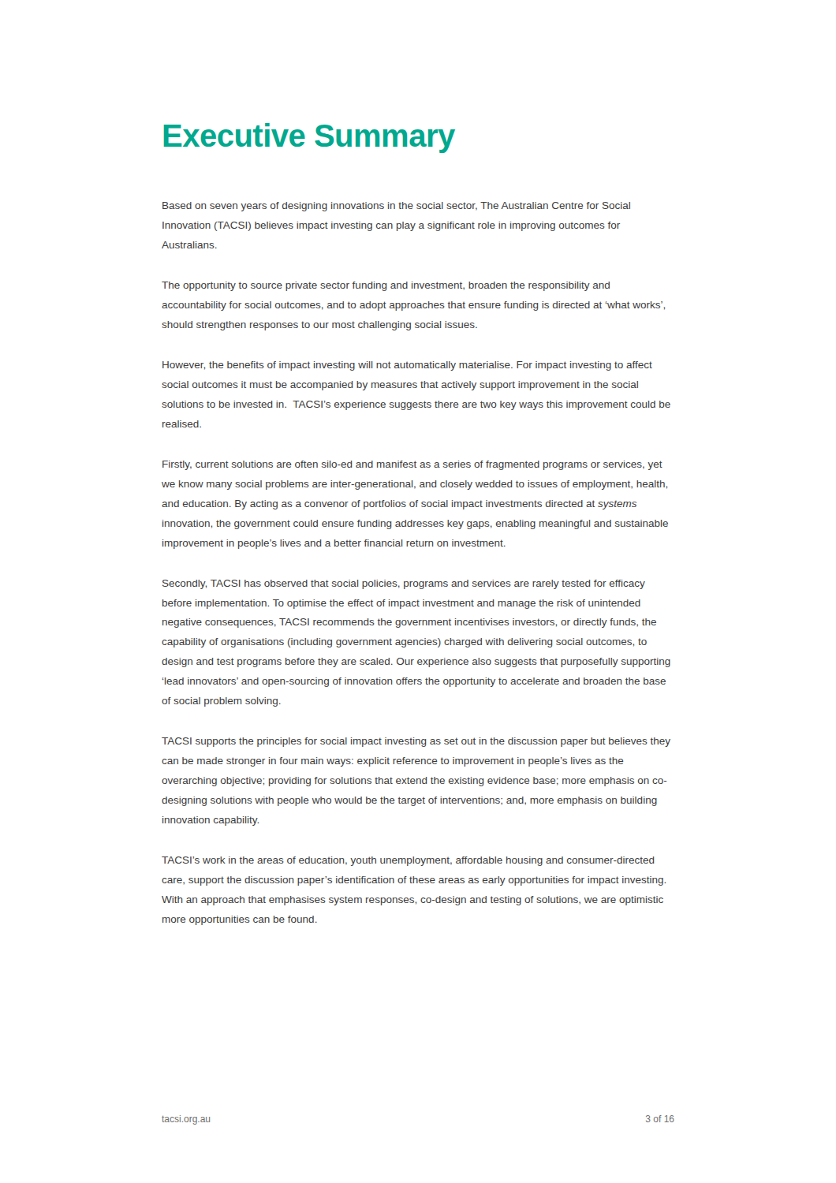Executive Summary
Based on seven years of designing innovations in the social sector, The Australian Centre for Social Innovation (TACSI) believes impact investing can play a significant role in improving outcomes for Australians.
The opportunity to source private sector funding and investment, broaden the responsibility and accountability for social outcomes, and to adopt approaches that ensure funding is directed at ‘what works’, should strengthen responses to our most challenging social issues.
However, the benefits of impact investing will not automatically materialise. For impact investing to affect social outcomes it must be accompanied by measures that actively support improvement in the social solutions to be invested in. TACSI’s experience suggests there are two key ways this improvement could be realised.
Firstly, current solutions are often silo-ed and manifest as a series of fragmented programs or services, yet we know many social problems are inter-generational, and closely wedded to issues of employment, health, and education. By acting as a convenor of portfolios of social impact investments directed at systems innovation, the government could ensure funding addresses key gaps, enabling meaningful and sustainable improvement in people’s lives and a better financial return on investment.
Secondly, TACSI has observed that social policies, programs and services are rarely tested for efficacy before implementation. To optimise the effect of impact investment and manage the risk of unintended negative consequences, TACSI recommends the government incentivises investors, or directly funds, the capability of organisations (including government agencies) charged with delivering social outcomes, to design and test programs before they are scaled. Our experience also suggests that purposefully supporting ‘lead innovators’ and open-sourcing of innovation offers the opportunity to accelerate and broaden the base of social problem solving.
TACSI supports the principles for social impact investing as set out in the discussion paper but believes they can be made stronger in four main ways: explicit reference to improvement in people’s lives as the overarching objective; providing for solutions that extend the existing evidence base; more emphasis on co-designing solutions with people who would be the target of interventions; and, more emphasis on building innovation capability.
TACSI’s work in the areas of education, youth unemployment, affordable housing and consumer-directed care, support the discussion paper’s identification of these areas as early opportunities for impact investing. With an approach that emphasises system responses, co-design and testing of solutions, we are optimistic more opportunities can be found.
tacsi.org.au 3 of 16